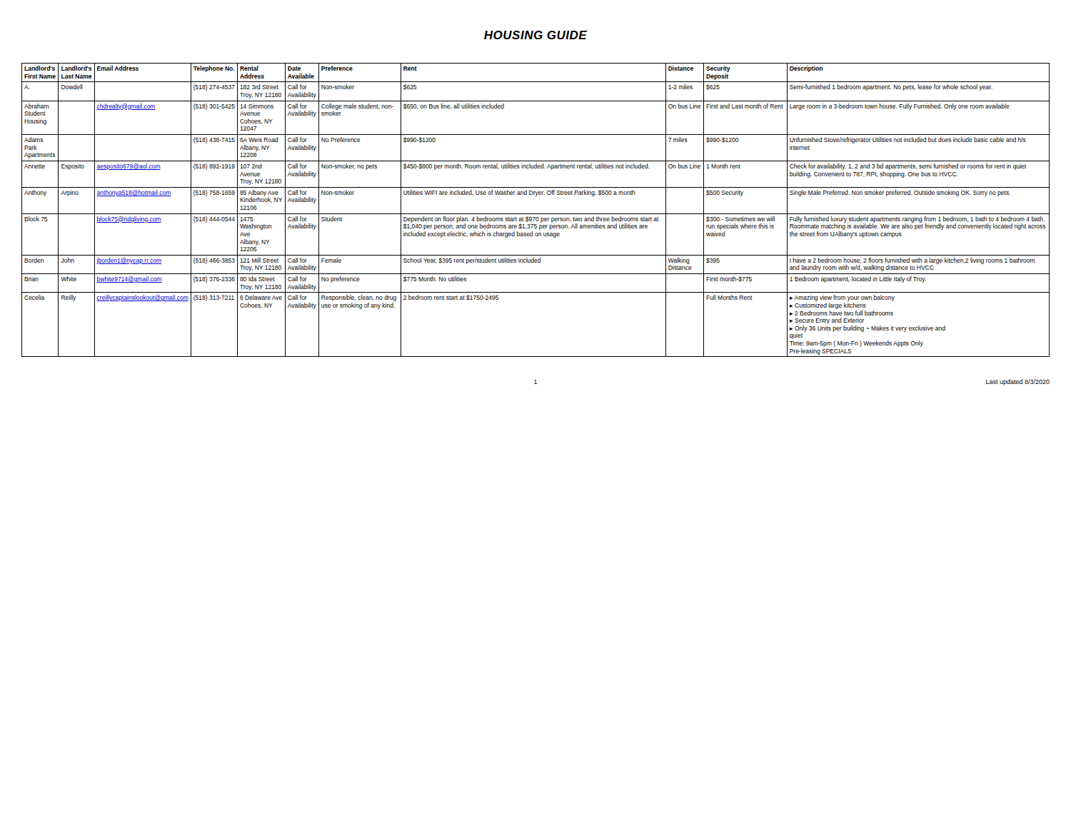HOUSING GUIDE
| Landlord's First Name | Landlord's Last Name | Email Address | Telephone No. | Rental Address | Date Available | Preference | Rent | Distance | Security Deposit | Description |
| --- | --- | --- | --- | --- | --- | --- | --- | --- | --- | --- |
| A. | Dowdell | | (518) 274-4537 | 182 3rd Street Troy, NY 12180 | Call for Availability | Non-smoker | $625 | 1-2 miles | $625 | Semi-furnished 1 bedroom apartment. No pets, lease for whole school year. |
| Abraham Student Housing | | chdrealty@gmail.com | (518) 301-5425 | 14 Simmons Avenue Cohoes, NY 12047 | Call for Availability | College male student, non-smoker | $650, on Bus line, all utilities included | On bus Line | First and Last month of Rent | Large room in a 3-bedroom town house. Fully Furnished. Only one room available |
| Adams Park Apartments | | | (518) 438-7415 | 6A Weis Road Albany, NY 12208 | Call for Availability | No Preference | $990-$1200 | 7 miles | $990-$1200 | Unfurnished Stove/refrigerator Utilities not included but does include basic cable and h/s internet |
| Annette | Esposito | aesposito679@aol.com | (518) 892-1919 | 107 2nd Avenue Troy, NY 12180 | Call for Availability | Non-smoker, no pets | $450-$800 per month. Room rental, utilities included. Apartment rental, utilities not included. | On bus Line | 1 Month rent | Check for availability. 1, 2 and 3 bd apartments, semi furnished or rooms for rent in quiet building. Convenient to 787, RPI, shopping. One bus to HVCC. |
| Anthony | Arpino | anthonya518@hotmail.com | (518) 758-1659 | 85 Albany Ave Kinderhook, NY 12106 | Call for Availability | Non-smoker | Utilities WIFI are included. Use of Washer and Dryer. Off Street Parking. $500 a month | | $500 Security | Single Male Preferred. Non smoker preferred. Outside smoking OK. Sorry no pets. |
| Block 75 | | block75@ndgliving.com | (518) 444-0544 | 1475 Washington Ave Albany, NY 12206 | Call for Availability | Student | Dependent on floor plan. 4 bedrooms start at $970 per person, two and three bedrooms start at $1,040 per person, and one bedrooms are $1,375 per person. All amenities and utilities are included except electric, which is charged based on usage | | $300 - Sometimes we will run specials where this is waived | Fully furnished luxury student apartments ranging from 1 bedroom, 1 bath to 4 bedroom 4 bath. Roommate matching is available. We are also pet friendly and conveniently located right across the street from UAlbany's uptown campus |
| Borden | John | jborden1@nycap.rr.com | (518) 466-3853 | 121 Mill Street Troy, NY 12180 | Call for Availability | Female | School Year, $395 rent per/student utilities included | Walking Distance | $395 | I have a 2 bedroom house, 2 floors furnished with a large kitchen,2 living rooms 1 bathroom and laundry room with w/d, walking distance to HVCC |
| Brian | White | bwhite9714@gmail.com | (518) 376-2336 | 80 Ida Street Troy, NY 12180 | Call for Availability | No preference | $775 Month. No utilities | | First month-$775 | 1 Bedroom apartment, located in Little Italy of Troy. |
| Cecelia | Reilly | creillycaptainslookout@gmail.com | (518) 313-7211 | 6 Delaware Ave Cohoes, NY | Call for Availability | Responsible, clean, no drug use or smoking of any kind. | 2 bedroom rent start at $1750-2495 | | Full Months Rent | ▸ Amazing view from your own balcony ▸ Customized large kitchens ▸ 2 Bedrooms have two full bathrooms ▸ Secure Entry and Exterior ▸ Only 36 Units per building ~ Makes it very exclusive and quiet Time: 9am-5pm ( Mon-Fri ) Weekends Appts Only Pre-leasing SPECIALS |
1
Last updated 8/3/2020